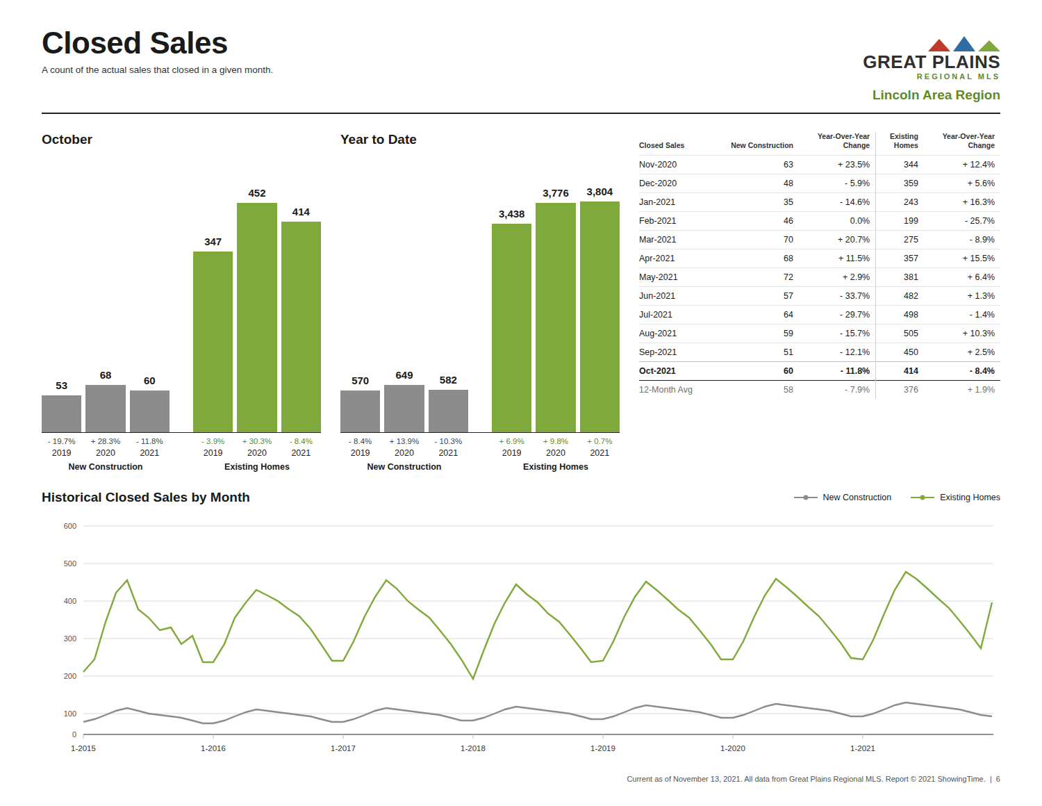Closed Sales
A count of the actual sales that closed in a given month.
GREAT PLAINS
REGIONAL MLS
Lincoln Area Region
October
53
68
60
347
452
414
- 19.7%
2019
+ 28.3%
2020
- 11.8%
2021
- 3.9%
2019
+ 30.3%
2020
- 8.4%
2021
New Construction
Existing Homes
Year to Date
570
649
582
3,438
3,776
3,804
- 8.4%
2019
+ 13.9%
2020
- 10.3%
2021
+ 6.9%
2019
+ 9.8%
2020
+ 0.7%
2021
New Construction
Existing Homes
| Closed Sales | New Construction | Year-Over-Year Change | Existing Homes | Year-Over-Year Change |
| --- | --- | --- | --- | --- |
| Nov-2020 | 63 | + 23.5% | 344 | + 12.4% |
| Dec-2020 | 48 | - 5.9% | 359 | + 5.6% |
| Jan-2021 | 35 | - 14.6% | 243 | + 16.3% |
| Feb-2021 | 46 | 0.0% | 199 | - 25.7% |
| Mar-2021 | 70 | + 20.7% | 275 | - 8.9% |
| Apr-2021 | 68 | + 11.5% | 357 | + 15.5% |
| May-2021 | 72 | + 2.9% | 381 | + 6.4% |
| Jun-2021 | 57 | - 33.7% | 482 | + 1.3% |
| Jul-2021 | 64 | - 29.7% | 498 | - 1.4% |
| Aug-2021 | 59 | - 15.7% | 505 | + 10.3% |
| Sep-2021 | 51 | - 12.1% | 450 | + 2.5% |
| Oct-2021 | 60 | - 11.8% | 414 | - 8.4% |
| 12-Month Avg | 58 | - 7.9% | 376 | + 1.9% |
Historical Closed Sales by Month
New Construction
Existing Homes
600 500 400 300 200 100 0 1-2015 1-2016 1-2017 1-2018 1-2019 1-2020 1-2021
Current as of November 13, 2021. All data from Great Plains Regional MLS. Report © 2021 ShowingTime. | 6